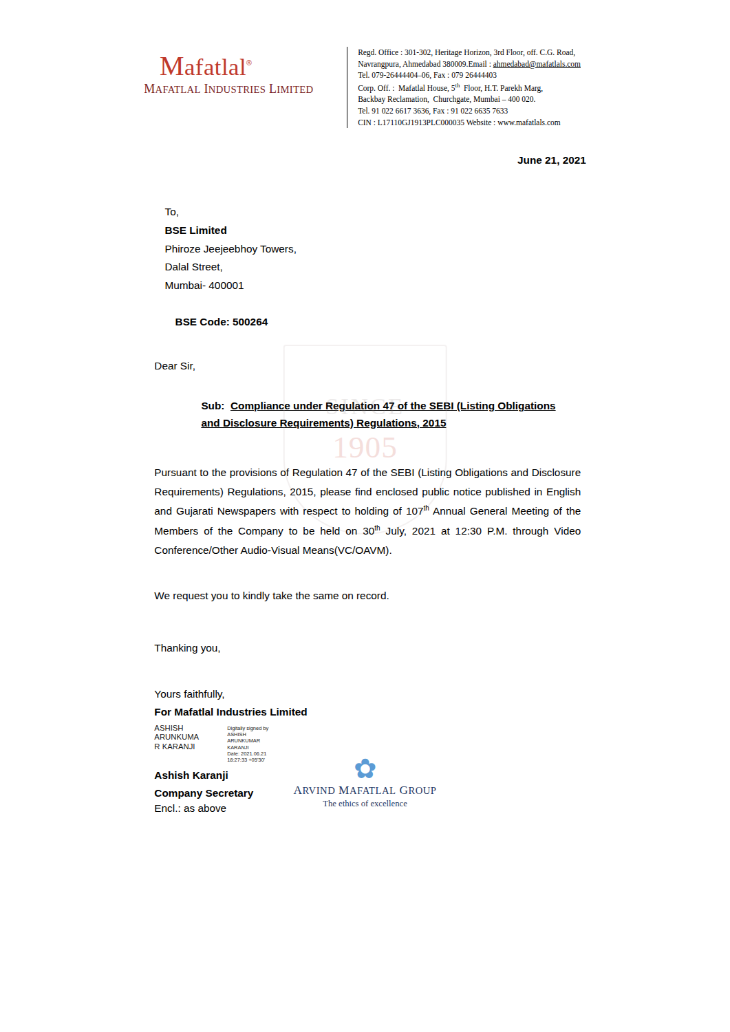SINCE
1905
Mafatlal®
MAFATLAL INDUSTRIES LIMITED
Regd. Office : 301-302, Heritage Horizon, 3rd Floor, off. C.G. Road,
Navrangpura, Ahmedabad 380009.Email : ahmedabad@mafatlals.com
Tel. 079-26444404–06, Fax : 079 26444403
Corp. Off. : Mafatlal House, 5th Floor, H.T. Parekh Marg,
Backbay Reclamation, Churchgate, Mumbai – 400 020.
Tel. 91 022 6617 3636, Fax : 91 022 6635 7633
CIN : L17110GJ1913PLC000035 Website : www.mafatlals.com
June 21, 2021
To,
BSE Limited
Phiroze Jeejeebhoy Towers,
Dalal Street,
Mumbai- 400001
BSE Code: 500264
Dear Sir,
Sub: Compliance under Regulation 47 of the SEBI (Listing Obligations and Disclosure Requirements) Regulations, 2015
Pursuant to the provisions of Regulation 47 of the SEBI (Listing Obligations and Disclosure Requirements) Regulations, 2015, please find enclosed public notice published in English and Gujarati Newspapers with respect to holding of 107th Annual General Meeting of the Members of the Company to be held on 30th July, 2021 at 12:30 P.M. through Video Conference/Other Audio-Visual Means(VC/OAVM).
We request you to kindly take the same on record.
Thanking you,
Yours faithfully,
For Mafatlal Industries Limited
ASHISH
ARUNKUMA
R KARANJI
Digitally signed by
ASHISH
ARUNKUMAR
KARANJI
Date: 2021.06.21
18:27:33 +05'30'
Ashish Karanji
Company Secretary
Encl.: as above
✿
ARVIND MAFATLAL GROUP
The ethics of excellence